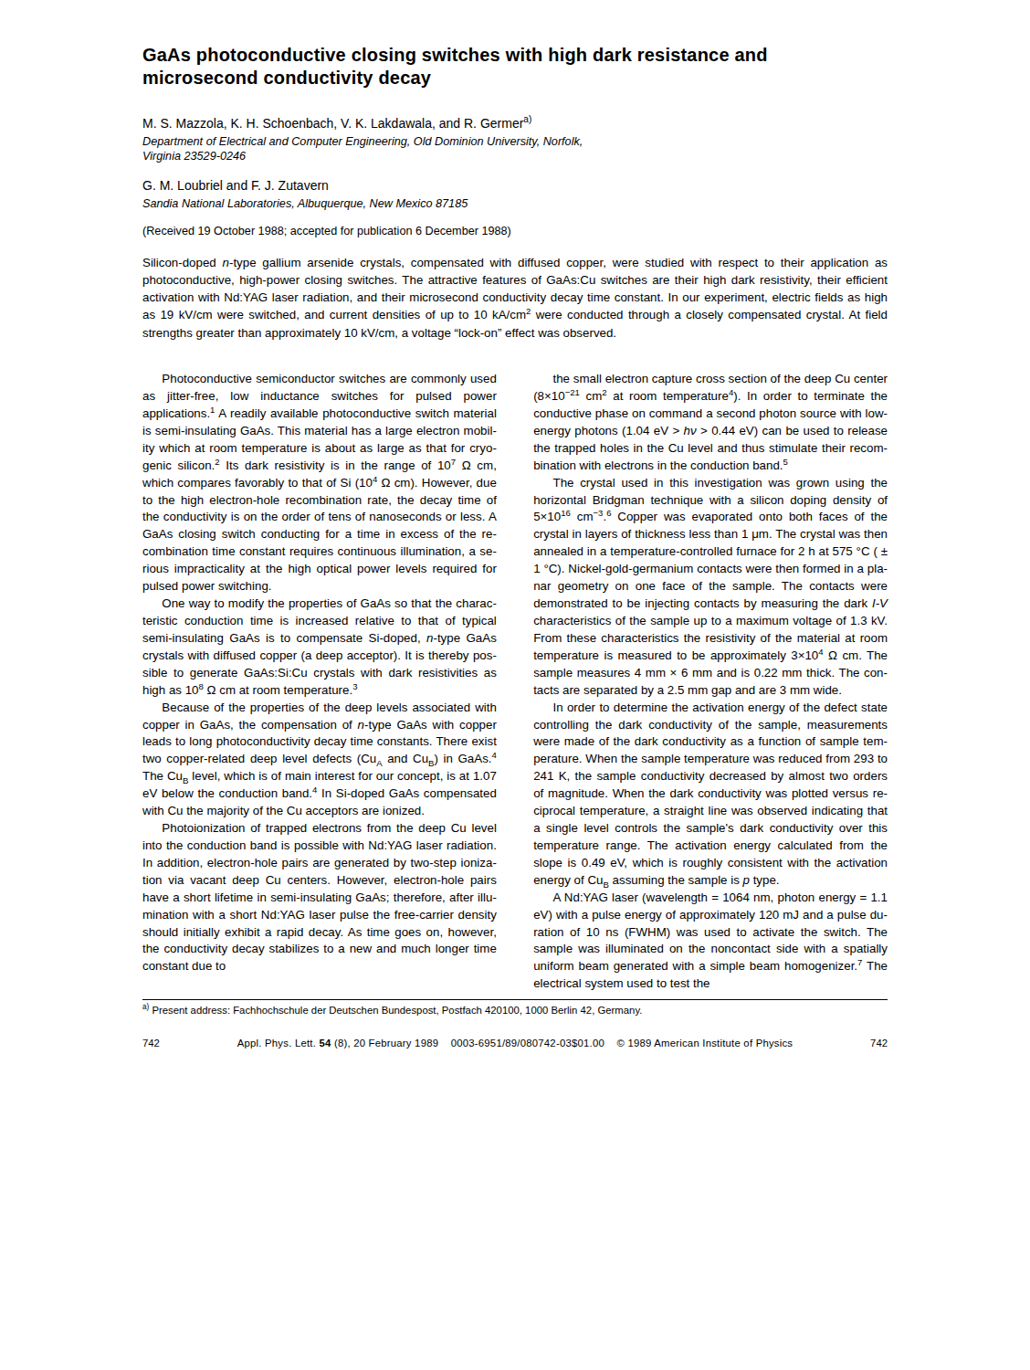GaAs photoconductive closing switches with high dark resistance and microsecond conductivity decay
M. S. Mazzola, K. H. Schoenbach, V. K. Lakdawala, and R. Germera)
Department of Electrical and Computer Engineering, Old Dominion University, Norfolk,
Virginia 23529-0246
G. M. Loubriel and F. J. Zutavern
Sandia National Laboratories, Albuquerque, New Mexico 87185
(Received 19 October 1988; accepted for publication 6 December 1988)
Silicon-doped n-type gallium arsenide crystals, compensated with diffused copper, were studied with respect to their application as photoconductive, high-power closing switches. The attractive features of GaAs:Cu switches are their high dark resistivity, their efficient activation with Nd:YAG laser radiation, and their microsecond conductivity decay time constant. In our experiment, electric fields as high as 19 kV/cm were switched, and current densities of up to 10 kA/cm2 were conducted through a closely compensated crystal. At field strengths greater than approximately 10 kV/cm, a voltage “lock-on” effect was observed.
Photoconductive semiconductor switches are commonly used as jitter-free, low inductance switches for pulsed power applications.1 A readily available photoconductive switch material is semi-insulating GaAs. This material has a large electron mobility which at room temperature is about as large as that for cryogenic silicon.2 Its dark resistivity is in the range of 107 Ω cm, which compares favorably to that of Si (104 Ω cm). However, due to the high electron-hole recombination rate, the decay time of the conductivity is on the order of tens of nanoseconds or less. A GaAs closing switch conducting for a time in excess of the recombination time constant requires continuous illumination, a serious impracticality at the high optical power levels required for pulsed power switching.
One way to modify the properties of GaAs so that the characteristic conduction time is increased relative to that of typical semi-insulating GaAs is to compensate Si-doped, n-type GaAs crystals with diffused copper (a deep acceptor). It is thereby possible to generate GaAs:Si:Cu crystals with dark resistivities as high as 108 Ω cm at room temperature.3
Because of the properties of the deep levels associated with copper in GaAs, the compensation of n-type GaAs with copper leads to long photoconductivity decay time constants. There exist two copper-related deep level defects (CuA and CuB) in GaAs.4 The CuB level, which is of main interest for our concept, is at 1.07 eV below the conduction band.4 In Si-doped GaAs compensated with Cu the majority of the Cu acceptors are ionized.
Photoionization of trapped electrons from the deep Cu level into the conduction band is possible with Nd:YAG laser radiation. In addition, electron-hole pairs are generated by two-step ionization via vacant deep Cu centers. However, electron-hole pairs have a short lifetime in semi-insulating GaAs; therefore, after illumination with a short Nd:YAG laser pulse the free-carrier density should initially exhibit a rapid decay. As time goes on, however, the conductivity decay stabilizes to a new and much longer time constant due to
the small electron capture cross section of the deep Cu center (8×10−21 cm2 at room temperature4). In order to terminate the conductive phase on command a second photon source with low-energy photons (1.04 eV > hν > 0.44 eV) can be used to release the trapped holes in the Cu level and thus stimulate their recombination with electrons in the conduction band.5
The crystal used in this investigation was grown using the horizontal Bridgman technique with a silicon doping density of 5×1016 cm−3.6 Copper was evaporated onto both faces of the crystal in layers of thickness less than 1 μm. The crystal was then annealed in a temperature-controlled furnace for 2 h at 575 °C ( ± 1 °C). Nickel-gold-germanium contacts were then formed in a planar geometry on one face of the sample. The contacts were demonstrated to be injecting contacts by measuring the dark I-V characteristics of the sample up to a maximum voltage of 1.3 kV. From these characteristics the resistivity of the material at room temperature is measured to be approximately 3×104 Ω cm. The sample measures 4 mm × 6 mm and is 0.22 mm thick. The contacts are separated by a 2.5 mm gap and are 3 mm wide.
In order to determine the activation energy of the defect state controlling the dark conductivity of the sample, measurements were made of the dark conductivity as a function of sample temperature. When the sample temperature was reduced from 293 to 241 K, the sample conductivity decreased by almost two orders of magnitude. When the dark conductivity was plotted versus reciprocal temperature, a straight line was observed indicating that a single level controls the sample's dark conductivity over this temperature range. The activation energy calculated from the slope is 0.49 eV, which is roughly consistent with the activation energy of CuB assuming the sample is p type.
A Nd:YAG laser (wavelength = 1064 nm, photon energy = 1.1 eV) with a pulse energy of approximately 120 mJ and a pulse duration of 10 ns (FWHM) was used to activate the switch. The sample was illuminated on the noncontact side with a spatially uniform beam generated with a simple beam homogenizer.7 The electrical system used to test the
a) Present address: Fachhochschule der Deutschen Bundespost, Postfach 420100, 1000 Berlin 42, Germany.
742 Appl. Phys. Lett. 54 (8), 20 February 1989 0003-6951/89/080742-03$01.00 © 1989 American Institute of Physics 742